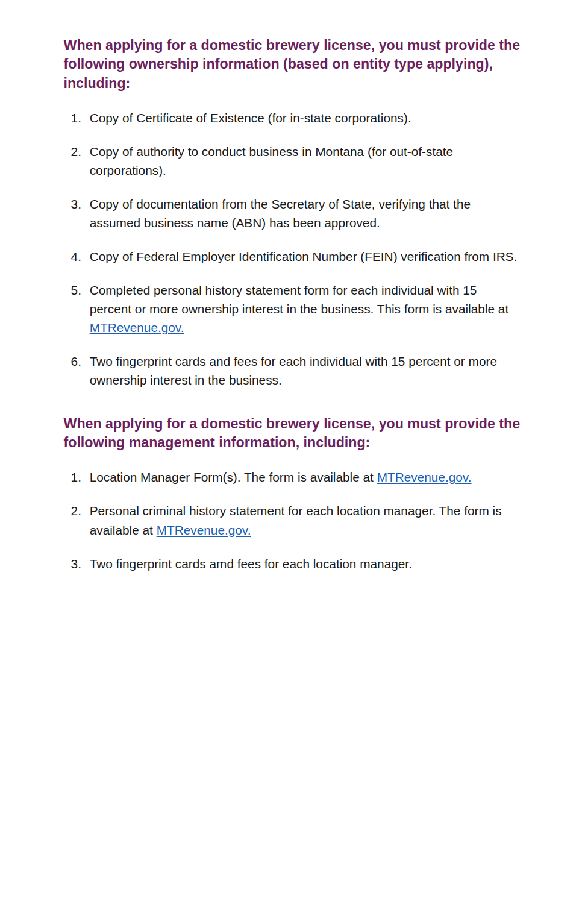When applying for a domestic brewery license, you must provide the following ownership information (based on entity type applying), including:
Copy of Certificate of Existence (for in-state corporations).
Copy of authority to conduct business in Montana (for out-of-state corporations).
Copy of documentation from the Secretary of State, verifying that the assumed business name (ABN) has been approved.
Copy of Federal Employer Identification Number (FEIN) verification from IRS.
Completed personal history statement form for each individual with 15 percent or more ownership interest in the business. This form is available at MTRevenue.gov.
Two fingerprint cards and fees for each individual with 15 percent or more ownership interest in the business.
When applying for a domestic brewery license, you must provide the following management information, including:
Location Manager Form(s). The form is available at MTRevenue.gov.
Personal criminal history statement for each location manager. The form is available at MTRevenue.gov.
Two fingerprint cards amd fees for each location manager.